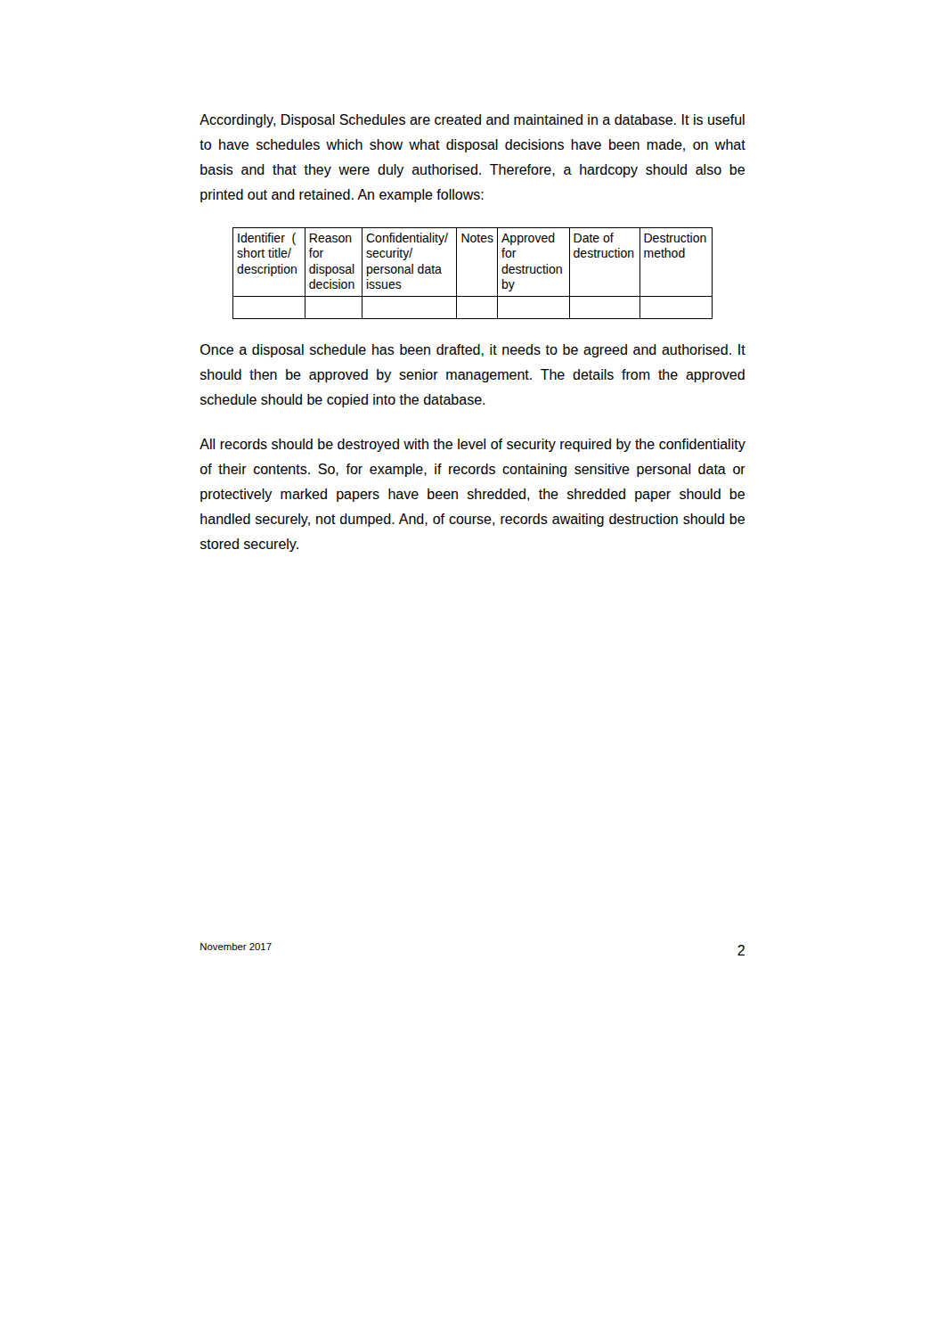Accordingly, Disposal Schedules are created and maintained in a database. It is useful to have schedules which show what disposal decisions have been made, on what basis and that they were duly authorised. Therefore, a hardcopy should also be printed out and retained. An example follows:
| Identifier ( short title/ description | Reason for disposal decision | Confidentiality/ security/ personal data issues | Notes | Approved for destruction by | Date of destruction | Destruction method |
Once a disposal schedule has been drafted, it needs to be agreed and authorised. It should then be approved by senior management. The details from the approved schedule should be copied into the database.
All records should be destroyed with the level of security required by the confidentiality of their contents. So, for example, if records containing sensitive personal data or protectively marked papers have been shredded, the shredded paper should be handled securely, not dumped. And, of course, records awaiting destruction should be stored securely.
November 2017 2